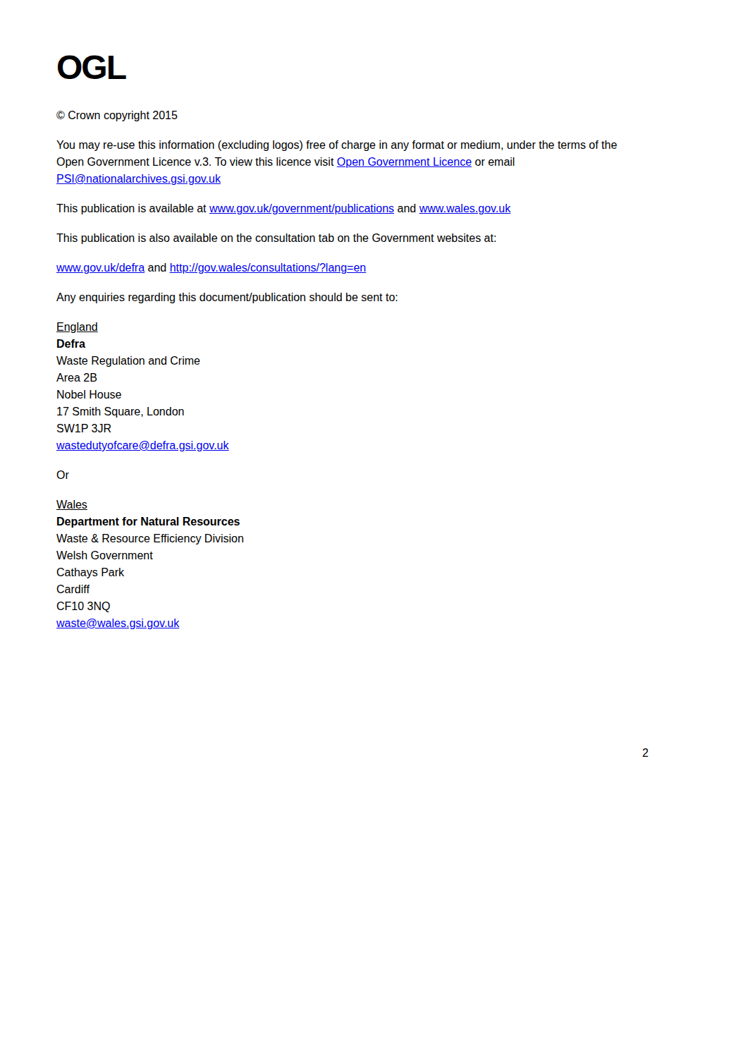OGL
© Crown copyright 2015
You may re-use this information (excluding logos) free of charge in any format or medium, under the terms of the Open Government Licence v.3. To view this licence visit Open Government Licence or email PSI@nationalarchives.gsi.gov.uk
This publication is available at www.gov.uk/government/publications and www.wales.gov.uk
This publication is also available on the consultation tab on the Government websites at:
www.gov.uk/defra and http://gov.wales/consultations/?lang=en
Any enquiries regarding this document/publication should be sent to:
England
Defra
Waste Regulation and Crime
Area 2B
Nobel House
17 Smith Square, London
SW1P 3JR
wastedutyofcare@defra.gsi.gov.uk
Or
Wales
Department for Natural Resources
Waste & Resource Efficiency Division
Welsh Government
Cathays Park
Cardiff
CF10 3NQ
waste@wales.gsi.gov.uk
2